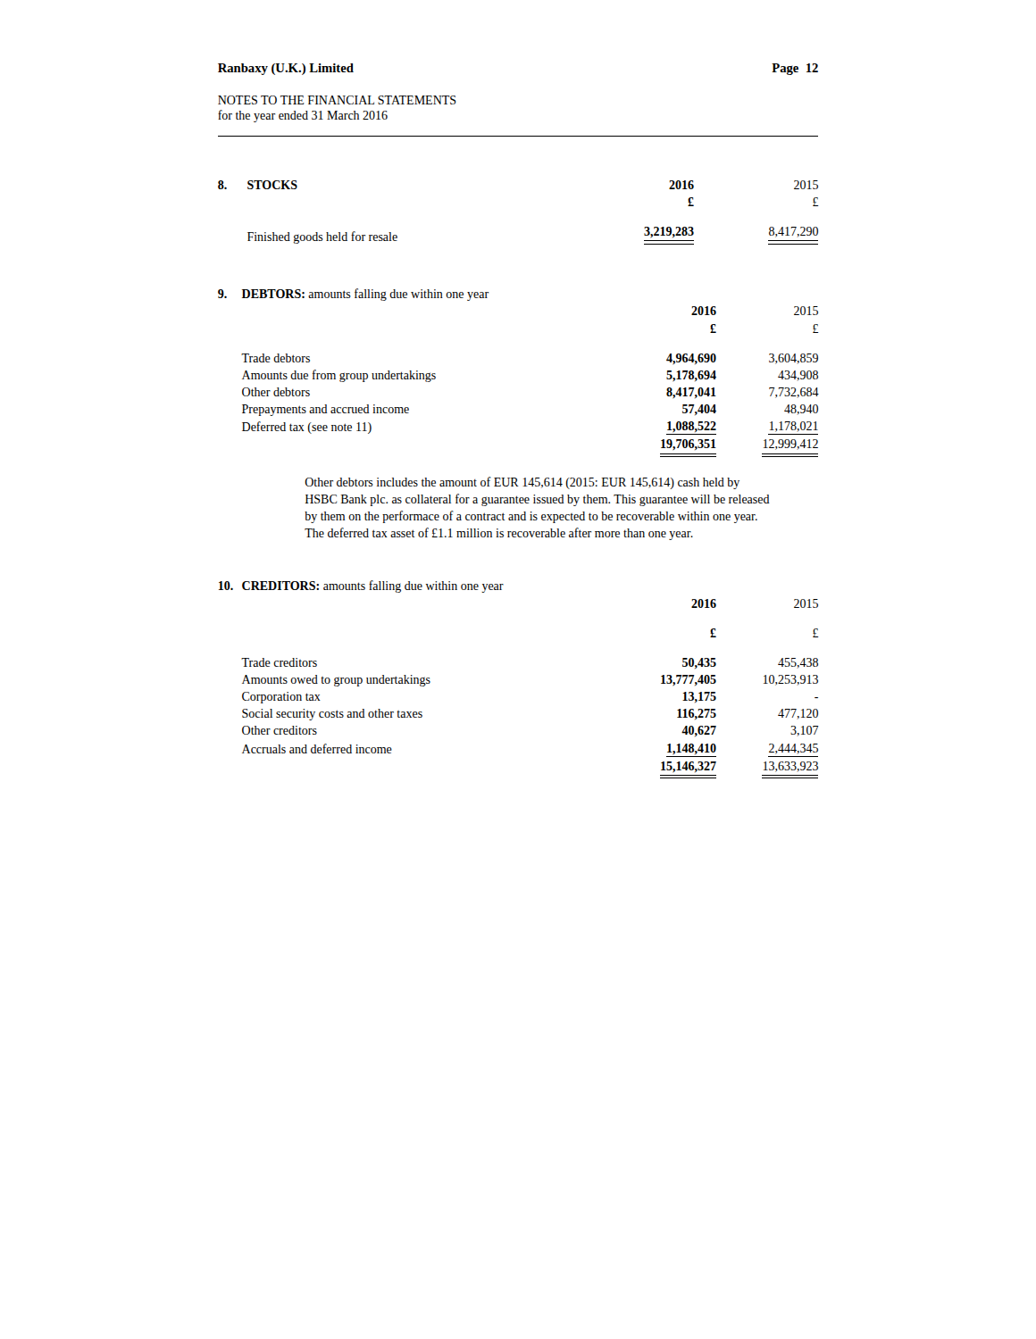Ranbaxy (U.K.) Limited
Page 12
NOTES TO THE FINANCIAL STATEMENTS
for the year ended 31 March 2016
| 8. | STOCKS | 2016 | 2015 |
| | | £ | £ |
| | Finished goods held for resale | 3,219,283 | 8,417,290 |
| 9. | DEBTORS: amounts falling due within one year | | |
| | | 2016 | 2015 |
| | | £ | £ |
| | Trade debtors | 4,964,690 | 3,604,859 |
| | Amounts due from group undertakings | 5,178,694 | 434,908 |
| | Other debtors | 8,417,041 | 7,732,684 |
| | Prepayments and accrued income | 57,404 | 48,940 |
| | Deferred tax (see note 11) | 1,088,522 | 1,178,021 |
| | | 19,706,351 | 12,999,412 |
Other debtors includes the amount of EUR 145,614 (2015: EUR 145,614) cash held by HSBC Bank plc. as collateral for a guarantee issued by them. This guarantee will be released by them on the performace of a contract and is expected to be recoverable within one year.
The deferred tax asset of £1.1 million is recoverable after more than one year.
| 10. | CREDITORS: amounts falling due within one year | | |
| | | 2016 | 2015 |
| | | £ | £ |
| | Trade creditors | 50,435 | 455,438 |
| | Amounts owed to group undertakings | 13,777,405 | 10,253,913 |
| | Corporation tax | 13,175 | - |
| | Social security costs and other taxes | 116,275 | 477,120 |
| | Other creditors | 40,627 | 3,107 |
| | Accruals and deferred income | 1,148,410 | 2,444,345 |
| | | 15,146,327 | 13,633,923 |